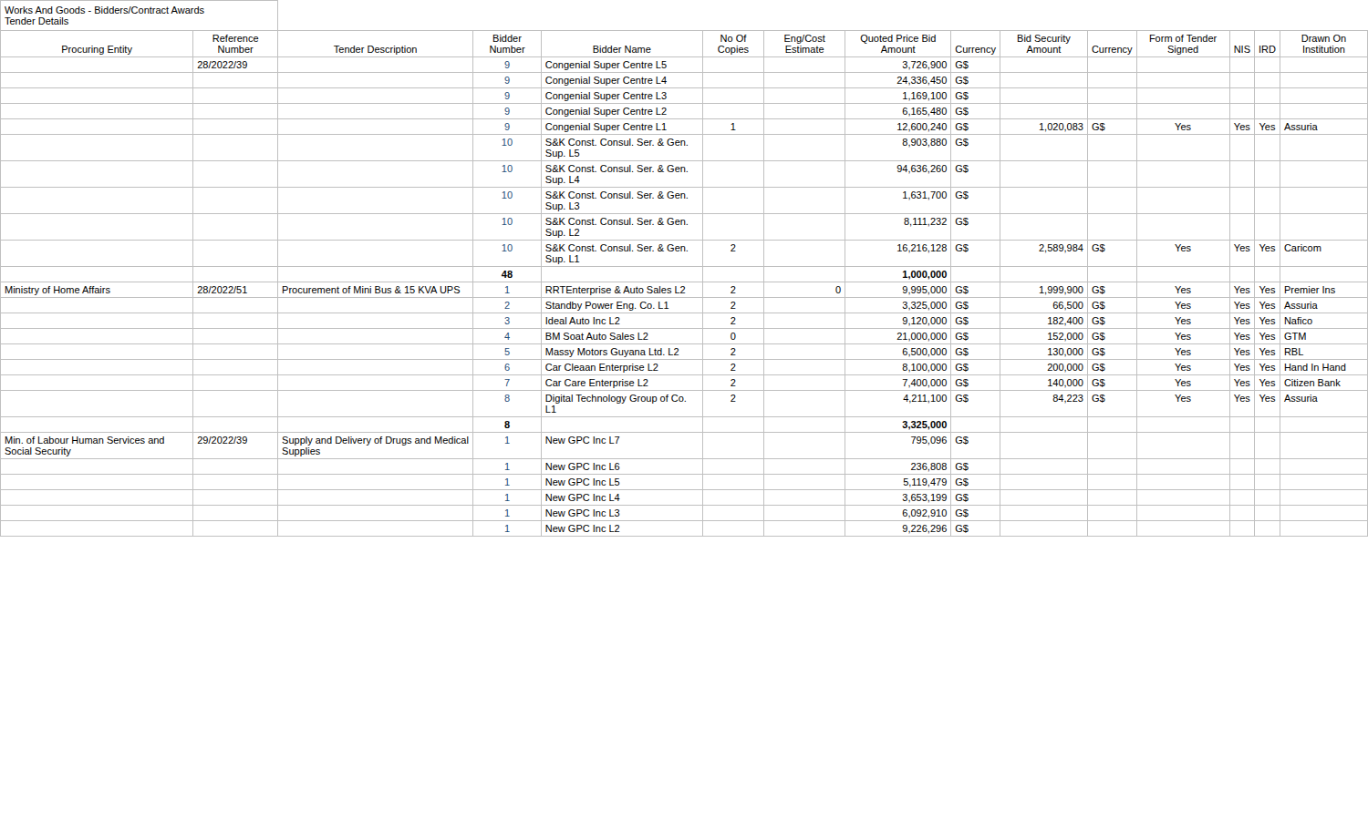| Works And Goods - Bidders/Contract Awards Tender Details | |
| --- | --- |
| Procuring Entity | Reference Number | Tender Description | Bidder Number | Bidder Name | No Of Copies | Eng/Cost Estimate | Quoted Price Bid Amount | Currency | Bid Security Amount | Currency | Form of Tender Signed | NIS | IRD | Drawn On Institution |
| | 28/2022/39 | | 9 | Congenial Super Centre L5 | | | 3,726,900 | G$ | | | | | | |
| | | | 9 | Congenial Super Centre L4 | | | 24,336,450 | G$ | | | | | | |
| | | | 9 | Congenial Super Centre L3 | | | 1,169,100 | G$ | | | | | | |
| | | | 9 | Congenial Super Centre L2 | | | 6,165,480 | G$ | | | | | | |
| | | | 9 | Congenial Super Centre L1 | 1 | | 12,600,240 | G$ | 1,020,083 | G$ | Yes | Yes | Yes | Assuria |
| | | | 10 | S&K Const. Consul. Ser. & Gen. Sup. L5 | | | 8,903,880 | G$ | | | | | | |
| | | | 10 | S&K Const. Consul. Ser. & Gen. Sup. L4 | | | 94,636,260 | G$ | | | | | | |
| | | | 10 | S&K Const. Consul. Ser. & Gen. Sup. L3 | | | 1,631,700 | G$ | | | | | | |
| | | | 10 | S&K Const. Consul. Ser. & Gen. Sup. L2 | | | 8,111,232 | G$ | | | | | | |
| | | | 10 | S&K Const. Consul. Ser. & Gen. Sup. L1 | 2 | | 16,216,128 | G$ | 2,589,984 | G$ | Yes | Yes | Yes | Caricom |
| | | | 48 | | | | 1,000,000 | | | | | | | |
| Ministry of Home Affairs | 28/2022/51 | Procurement of Mini Bus & 15 KVA UPS | 1 | RRTEnterprise & Auto Sales L2 | 2 | 0 | 9,995,000 | G$ | 1,999,900 | G$ | Yes | Yes | Yes | Premier Ins |
| | | | 2 | Standby Power Eng. Co. L1 | 2 | | 3,325,000 | G$ | 66,500 | G$ | Yes | Yes | Yes | Assuria |
| | | | 3 | Ideal Auto Inc L2 | 2 | | 9,120,000 | G$ | 182,400 | G$ | Yes | Yes | Yes | Nafico |
| | | | 4 | BM Soat Auto Sales L2 | 0 | | 21,000,000 | G$ | 152,000 | G$ | Yes | Yes | Yes | GTM |
| | | | 5 | Massy Motors Guyana Ltd. L2 | 2 | | 6,500,000 | G$ | 130,000 | G$ | Yes | Yes | Yes | RBL |
| | | | 6 | Car Cleaan Enterprise L2 | 2 | | 8,100,000 | G$ | 200,000 | G$ | Yes | Yes | Yes | Hand In Hand |
| | | | 7 | Car Care Enterprise L2 | 2 | | 7,400,000 | G$ | 140,000 | G$ | Yes | Yes | Yes | Citizen Bank |
| | | | 8 | Digital Technology Group of Co. L1 | 2 | | 4,211,100 | G$ | 84,223 | G$ | Yes | Yes | Yes | Assuria |
| | | | 8 | | | | 3,325,000 | | | | | | | |
| Min. of Labour Human Services and Social Security | 29/2022/39 | Supply and Delivery of Drugs and Medical Supplies | 1 | New GPC Inc L7 | | | 795,096 | G$ | | | | | | |
| | | | 1 | New GPC Inc L6 | | | 236,808 | G$ | | | | | | |
| | | | 1 | New GPC Inc L5 | | | 5,119,479 | G$ | | | | | | |
| | | | 1 | New GPC Inc L4 | | | 3,653,199 | G$ | | | | | | |
| | | | 1 | New GPC Inc L3 | | | 6,092,910 | G$ | | | | | | |
| | | | 1 | New GPC Inc L2 | | | 9,226,296 | G$ | | | | | | |